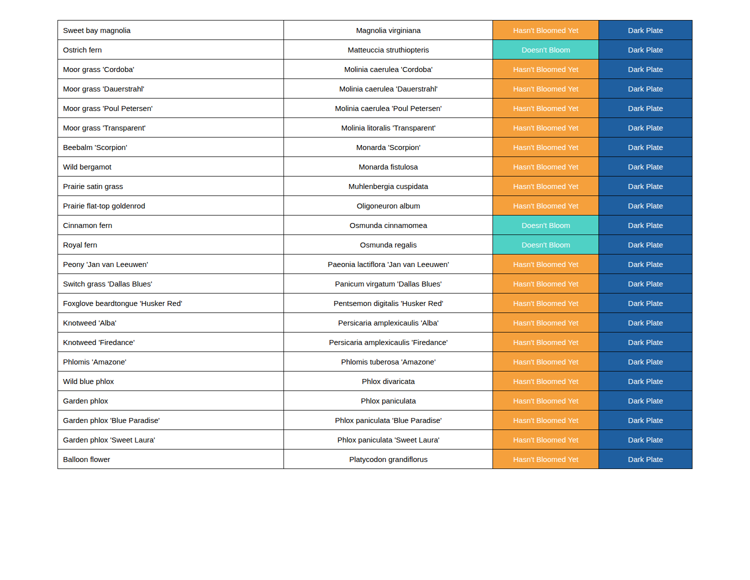| Sweet bay magnolia | Magnolia virginiana | Hasn't Bloomed Yet | Dark Plate |
| Ostrich fern | Matteuccia struthiopteris | Doesn't Bloom | Dark Plate |
| Moor grass 'Cordoba' | Molinia caerulea 'Cordoba' | Hasn't Bloomed Yet | Dark Plate |
| Moor grass 'Dauerstrahl' | Molinia caerulea 'Dauerstrahl' | Hasn't Bloomed Yet | Dark Plate |
| Moor grass 'Poul Petersen' | Molinia caerulea 'Poul Petersen' | Hasn't Bloomed Yet | Dark Plate |
| Moor grass 'Transparent' | Molinia litoralis 'Transparent' | Hasn't Bloomed Yet | Dark Plate |
| Beebalm 'Scorpion' | Monarda 'Scorpion' | Hasn't Bloomed Yet | Dark Plate |
| Wild bergamot | Monarda fistulosa | Hasn't Bloomed Yet | Dark Plate |
| Prairie satin grass | Muhlenbergia cuspidata | Hasn't Bloomed Yet | Dark Plate |
| Prairie flat-top goldenrod | Oligoneuron album | Hasn't Bloomed Yet | Dark Plate |
| Cinnamon fern | Osmunda cinnamomea | Doesn't Bloom | Dark Plate |
| Royal fern | Osmunda regalis | Doesn't Bloom | Dark Plate |
| Peony 'Jan van Leeuwen' | Paeonia lactiflora 'Jan van Leeuwen' | Hasn't Bloomed Yet | Dark Plate |
| Switch grass 'Dallas Blues' | Panicum virgatum 'Dallas Blues' | Hasn't Bloomed Yet | Dark Plate |
| Foxglove beardtongue 'Husker Red' | Pentsemon digitalis 'Husker Red' | Hasn't Bloomed Yet | Dark Plate |
| Knotweed 'Alba' | Persicaria amplexicaulis 'Alba' | Hasn't Bloomed Yet | Dark Plate |
| Knotweed 'Firedance' | Persicaria amplexicaulis 'Firedance' | Hasn't Bloomed Yet | Dark Plate |
| Phlomis 'Amazone' | Phlomis tuberosa 'Amazone' | Hasn't Bloomed Yet | Dark Plate |
| Wild blue phlox | Phlox divaricata | Hasn't Bloomed Yet | Dark Plate |
| Garden phlox | Phlox paniculata | Hasn't Bloomed Yet | Dark Plate |
| Garden phlox 'Blue Paradise' | Phlox paniculata 'Blue Paradise' | Hasn't Bloomed Yet | Dark Plate |
| Garden phlox 'Sweet Laura' | Phlox paniculata 'Sweet Laura' | Hasn't Bloomed Yet | Dark Plate |
| Balloon flower | Platycodon grandiflorus | Hasn't Bloomed Yet | Dark Plate |